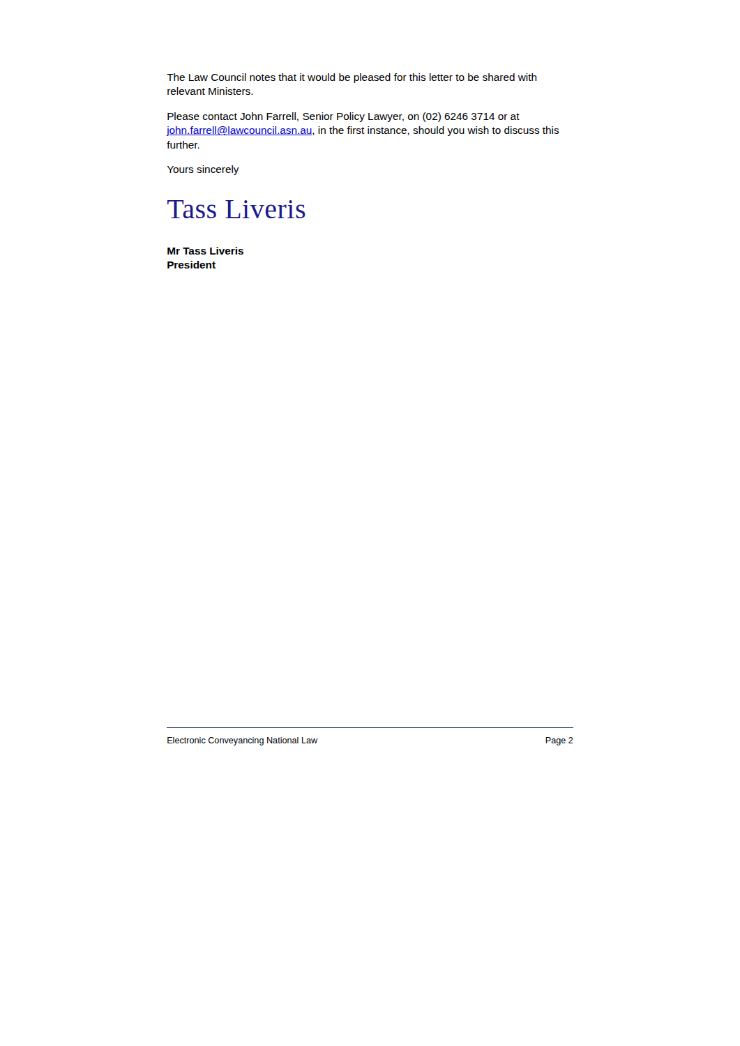The Law Council notes that it would be pleased for this letter to be shared with relevant Ministers.
Please contact John Farrell, Senior Policy Lawyer, on (02) 6246 3714 or at john.farrell@lawcouncil.asn.au, in the first instance, should you wish to discuss this further.
Yours sincerely
Tass Liveris
Mr Tass Liveris
President
Electronic Conveyancing National Law Page 2